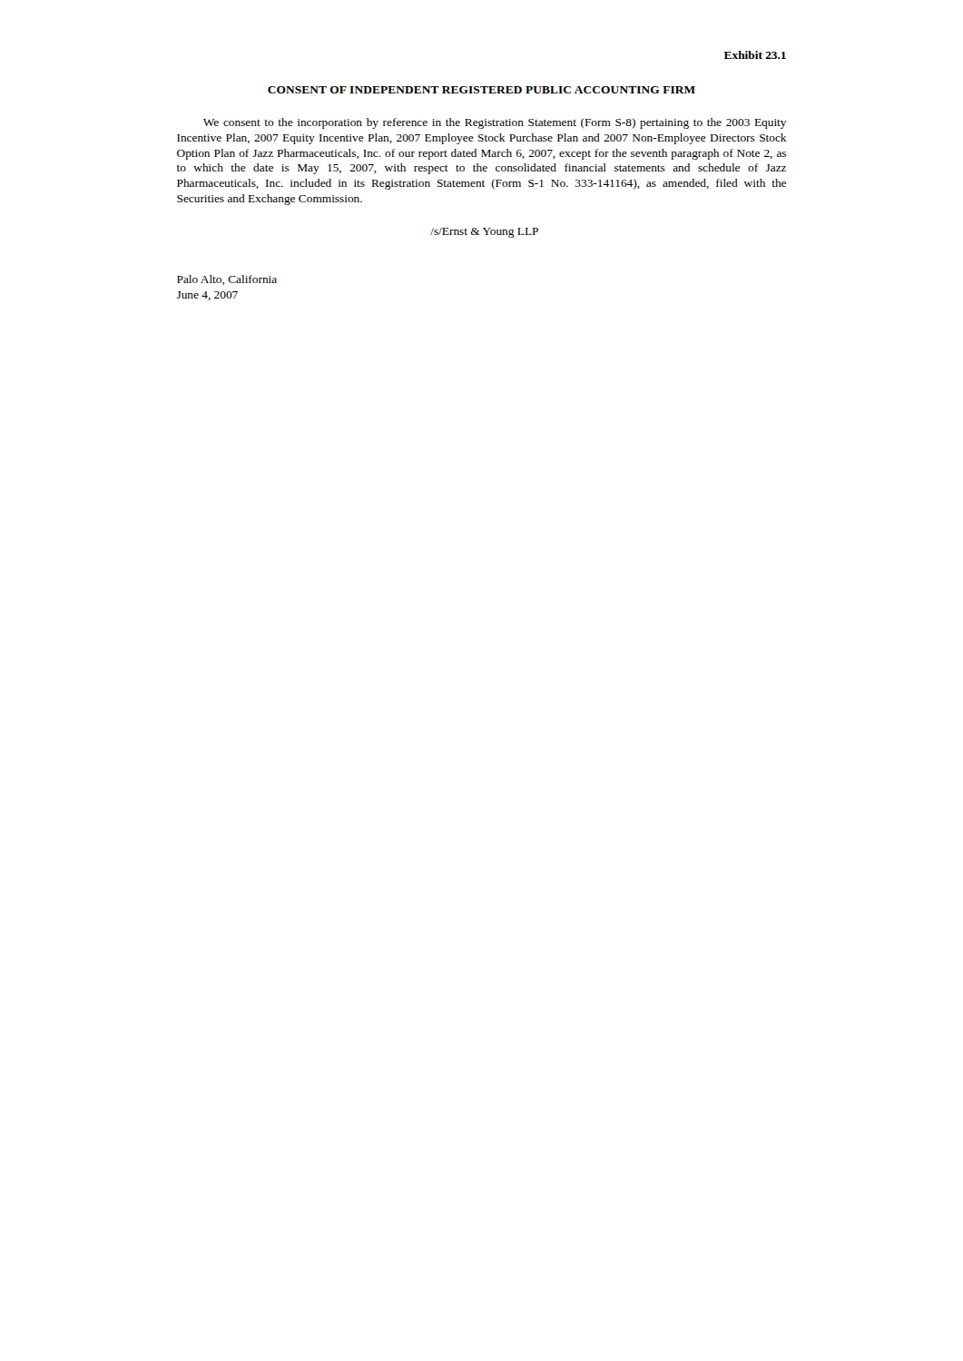Exhibit 23.1
CONSENT OF INDEPENDENT REGISTERED PUBLIC ACCOUNTING FIRM
We consent to the incorporation by reference in the Registration Statement (Form S-8) pertaining to the 2003 Equity Incentive Plan, 2007 Equity Incentive Plan, 2007 Employee Stock Purchase Plan and 2007 Non-Employee Directors Stock Option Plan of Jazz Pharmaceuticals, Inc. of our report dated March 6, 2007, except for the seventh paragraph of Note 2, as to which the date is May 15, 2007, with respect to the consolidated financial statements and schedule of Jazz Pharmaceuticals, Inc. included in its Registration Statement (Form S-1 No. 333-141164), as amended, filed with the Securities and Exchange Commission.
/s/Ernst & Young LLP
Palo Alto, California
June 4, 2007